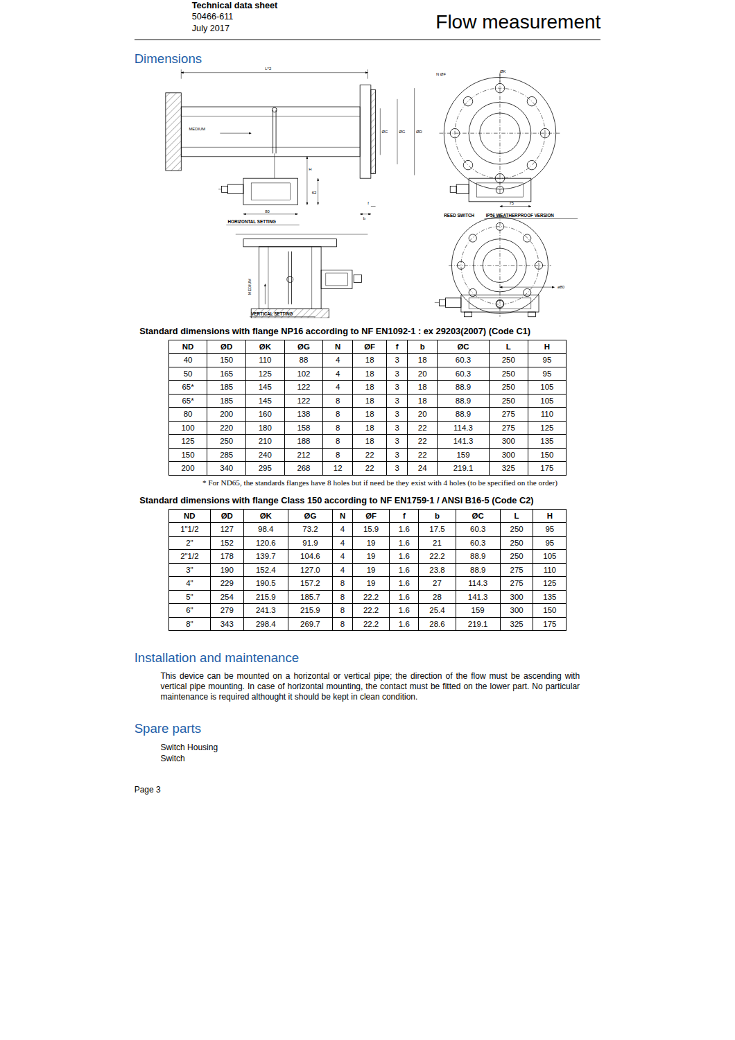Technical data sheet
50466-611
July 2017
Flow measurement
Dimensions
L*2 MEDIUM H 62 80 b f ØC ØG ØD HORIZONTAL SETTING N ØF ØK 75 REED SWITCH IP56 WEATHERPROOF VERSION MEDIUM VERTICAL SETTING ø80 ø120 ø180 EXPLOSION PROOF VERSION
Standard dimensions with flange NP16 according to NF EN1092-1 : ex 29203(2007) (Code C1)
| ND | ØD | ØK | ØG | N | ØF | f | b | ØC | L | H |
| --- | --- | --- | --- | --- | --- | --- | --- | --- | --- | --- |
| 40 | 150 | 110 | 88 | 4 | 18 | 3 | 18 | 60.3 | 250 | 95 |
| 50 | 165 | 125 | 102 | 4 | 18 | 3 | 20 | 60.3 | 250 | 95 |
| 65* | 185 | 145 | 122 | 4 | 18 | 3 | 18 | 88.9 | 250 | 105 |
| 65* | 185 | 145 | 122 | 8 | 18 | 3 | 18 | 88.9 | 250 | 105 |
| 80 | 200 | 160 | 138 | 8 | 18 | 3 | 20 | 88.9 | 275 | 110 |
| 100 | 220 | 180 | 158 | 8 | 18 | 3 | 22 | 114.3 | 275 | 125 |
| 125 | 250 | 210 | 188 | 8 | 18 | 3 | 22 | 141.3 | 300 | 135 |
| 150 | 285 | 240 | 212 | 8 | 22 | 3 | 22 | 159 | 300 | 150 |
| 200 | 340 | 295 | 268 | 12 | 22 | 3 | 24 | 219.1 | 325 | 175 |
* For ND65, the standards flanges have 8 holes but if need be they exist with 4 holes (to be specified on the order)
Standard dimensions with flange Class 150 according to NF EN1759-1 / ANSI B16-5 (Code C2)
| ND | ØD | ØK | ØG | N | ØF | f | b | ØC | L | H |
| --- | --- | --- | --- | --- | --- | --- | --- | --- | --- | --- |
| 1"1/2 | 127 | 98.4 | 73.2 | 4 | 15.9 | 1.6 | 17.5 | 60.3 | 250 | 95 |
| 2" | 152 | 120.6 | 91.9 | 4 | 19 | 1.6 | 21 | 60.3 | 250 | 95 |
| 2"1/2 | 178 | 139.7 | 104.6 | 4 | 19 | 1.6 | 22.2 | 88.9 | 250 | 105 |
| 3" | 190 | 152.4 | 127.0 | 4 | 19 | 1.6 | 23.8 | 88.9 | 275 | 110 |
| 4" | 229 | 190.5 | 157.2 | 8 | 19 | 1.6 | 27 | 114.3 | 275 | 125 |
| 5" | 254 | 215.9 | 185.7 | 8 | 22.2 | 1.6 | 28 | 141.3 | 300 | 135 |
| 6" | 279 | 241.3 | 215.9 | 8 | 22.2 | 1.6 | 25.4 | 159 | 300 | 150 |
| 8" | 343 | 298.4 | 269.7 | 8 | 22.2 | 1.6 | 28.6 | 219.1 | 325 | 175 |
Installation and maintenance
This device can be mounted on a horizontal or vertical pipe; the direction of the flow must be ascending with vertical pipe mounting. In case of horizontal mounting, the contact must be fitted on the lower part. No particular maintenance is required althought it should be kept in clean condition.
Spare parts
Switch Housing
Switch
Page 3